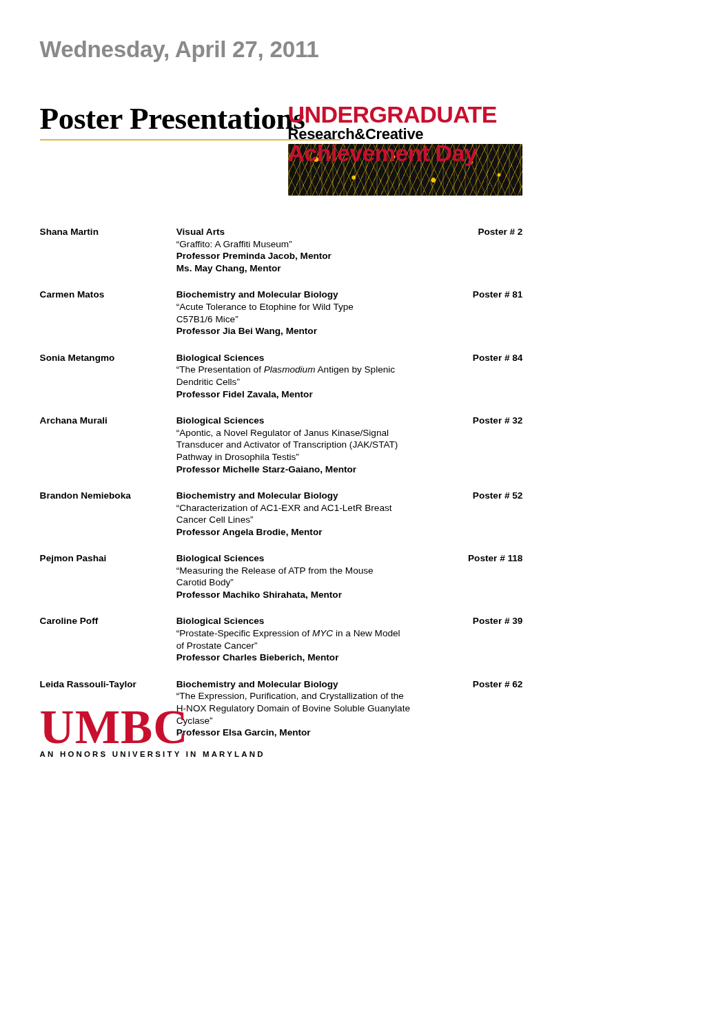Wednesday, April 27, 2011
UNDERGRADUATE
Research&Creative
Achievement Day
Poster Presentations
| Shana Martin | Visual Arts “Graffito: A Graffiti Museum” Professor Preminda Jacob, Mentor Ms. May Chang, Mentor | Poster # 2 |
| Carmen Matos | Biochemistry and Molecular Biology “Acute Tolerance to Etophine for Wild Type C57B1/6 Mice” Professor Jia Bei Wang, Mentor | Poster # 81 |
| Sonia Metangmo | Biological Sciences “The Presentation of Plasmodium Antigen by Splenic Dendritic Cells” Professor Fidel Zavala, Mentor | Poster # 84 |
| Archana Murali | Biological Sciences “Apontic, a Novel Regulator of Janus Kinase/Signal Transducer and Activator of Transcription (JAK/STAT) Pathway in Drosophila Testis” Professor Michelle Starz-Gaiano, Mentor | Poster # 32 |
| Brandon Nemieboka | Biochemistry and Molecular Biology “Characterization of AC1-EXR and AC1-LetR Breast Cancer Cell Lines” Professor Angela Brodie, Mentor | Poster # 52 |
| Pejmon Pashai | Biological Sciences “Measuring the Release of ATP from the Mouse Carotid Body” Professor Machiko Shirahata, Mentor | Poster # 118 |
| Caroline Poff | Biological Sciences “Prostate-Specific Expression of MYC in a New Model of Prostate Cancer” Professor Charles Bieberich, Mentor | Poster # 39 |
| Leida Rassouli-Taylor | Biochemistry and Molecular Biology “The Expression, Purification, and Crystallization of the H-NOX Regulatory Domain of Bovine Soluble Guanylate Cyclase” Professor Elsa Garcin, Mentor | Poster # 62 |
UMBC
AN HONORS UNIVERSITY IN MARYLAND